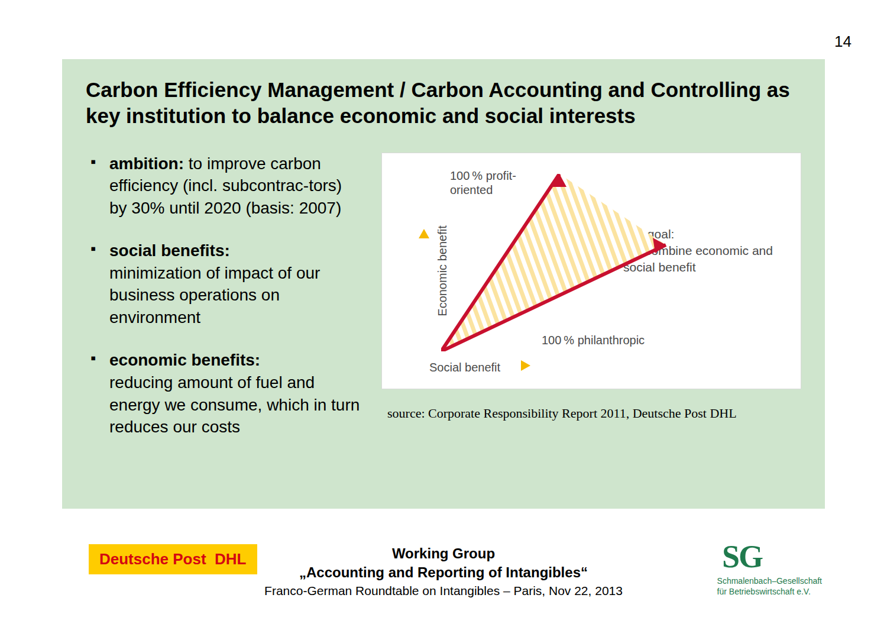14
Carbon Efficiency Management / Carbon Accounting and Controlling as key institution to balance economic and social interests
ambition: to improve carbon efficiency (incl. subcontrac-tors) by 30% until 2020 (basis: 2007)
social benefits:
minimization of impact of our business operations on environment
economic benefits:
reducing amount of fuel and energy we consume, which in turn reduces our costs
Economic benefit
100 % profit-
oriented
100 % philanthropic
Social benefit
Our goal:
We combine economic and social benefit
source: Corporate Responsibility Report 2011, Deutsche Post DHL
Deutsche Post DHL
Working Group
„Accounting and Reporting of Intangibles“
Franco-German Roundtable on Intangibles – Paris, Nov 22, 2013
SG
Schmalenbach–Gesellschaft
für Betriebswirtschaft e.V.